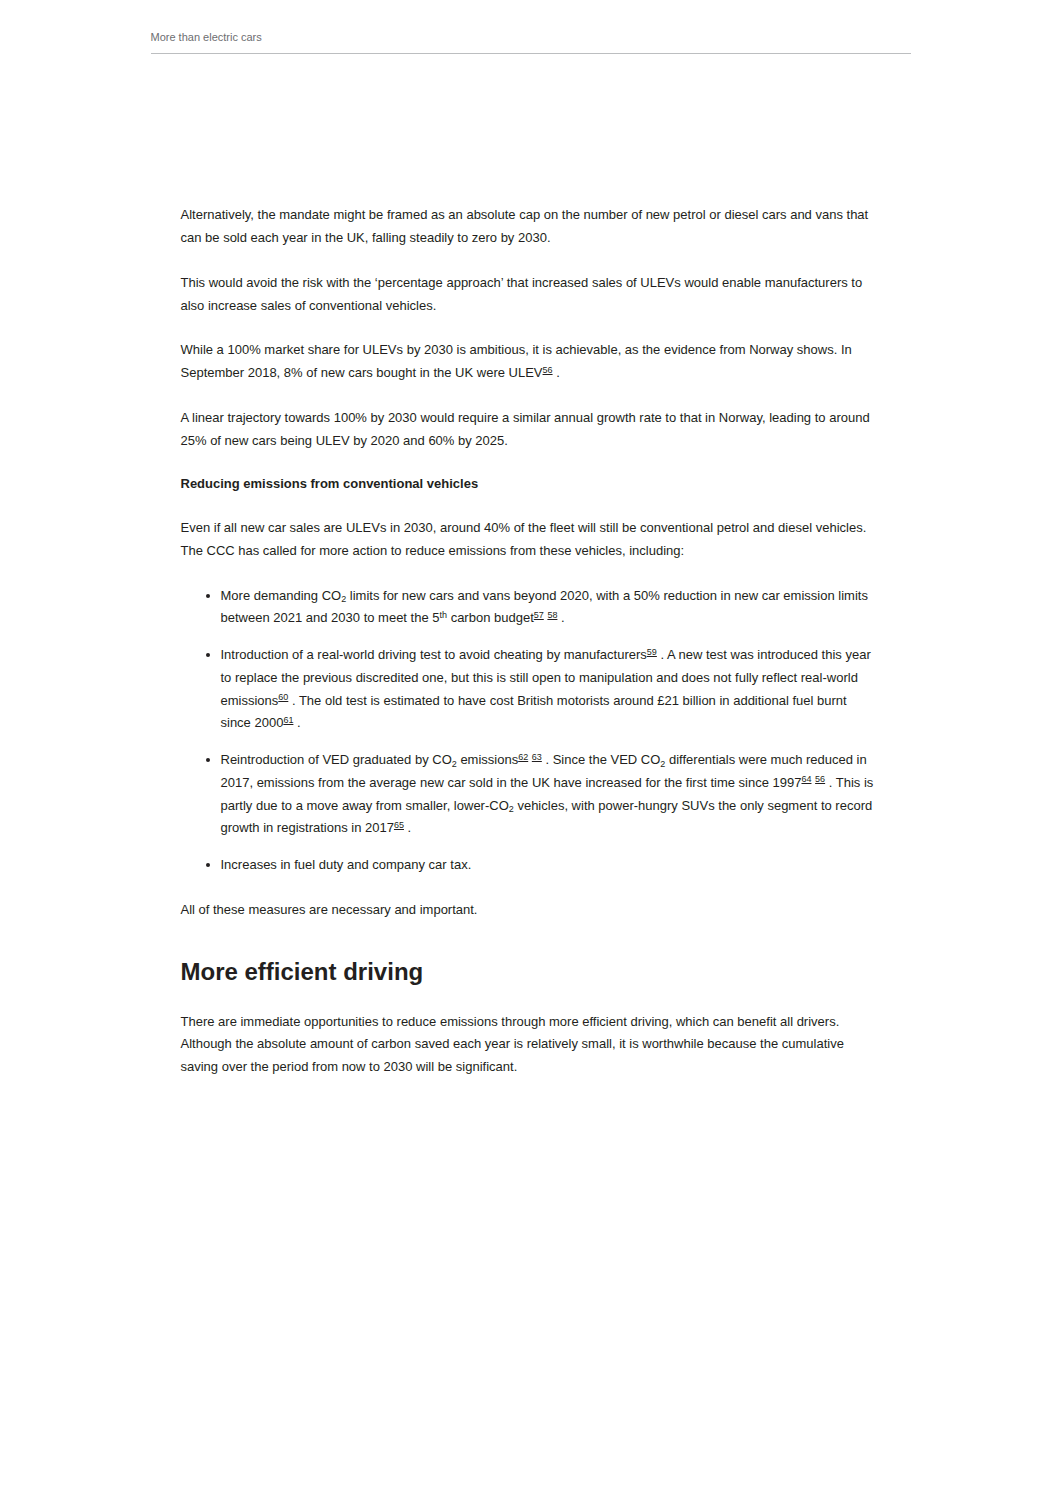More than electric cars
Alternatively, the mandate might be framed as an absolute cap on the number of new petrol or diesel cars and vans that can be sold each year in the UK, falling steadily to zero by 2030.
This would avoid the risk with the ‘percentage approach’ that increased sales of ULEVs would enable manufacturers to also increase sales of conventional vehicles.
While a 100% market share for ULEVs by 2030 is ambitious, it is achievable, as the evidence from Norway shows. In September 2018, 8% of new cars bought in the UK were ULEV56 .
A linear trajectory towards 100% by 2030 would require a similar annual growth rate to that in Norway, leading to around 25% of new cars being ULEV by 2020 and 60% by 2025.
Reducing emissions from conventional vehicles
Even if all new car sales are ULEVs in 2030, around 40% of the fleet will still be conventional petrol and diesel vehicles. The CCC has called for more action to reduce emissions from these vehicles, including:
More demanding CO2 limits for new cars and vans beyond 2020, with a 50% reduction in new car emission limits between 2021 and 2030 to meet the 5th carbon budget57 58 .
Introduction of a real-world driving test to avoid cheating by manufacturers59 . A new test was introduced this year to replace the previous discredited one, but this is still open to manipulation and does not fully reflect real-world emissions60 . The old test is estimated to have cost British motorists around £21 billion in additional fuel burnt since 200061 .
Reintroduction of VED graduated by CO2 emissions62 63 . Since the VED CO2 differentials were much reduced in 2017, emissions from the average new car sold in the UK have increased for the first time since 199764 56 . This is partly due to a move away from smaller, lower-CO2 vehicles, with power-hungry SUVs the only segment to record growth in registrations in 201765 .
Increases in fuel duty and company car tax.
All of these measures are necessary and important.
More efficient driving
There are immediate opportunities to reduce emissions through more efficient driving, which can benefit all drivers. Although the absolute amount of carbon saved each year is relatively small, it is worthwhile because the cumulative saving over the period from now to 2030 will be significant.